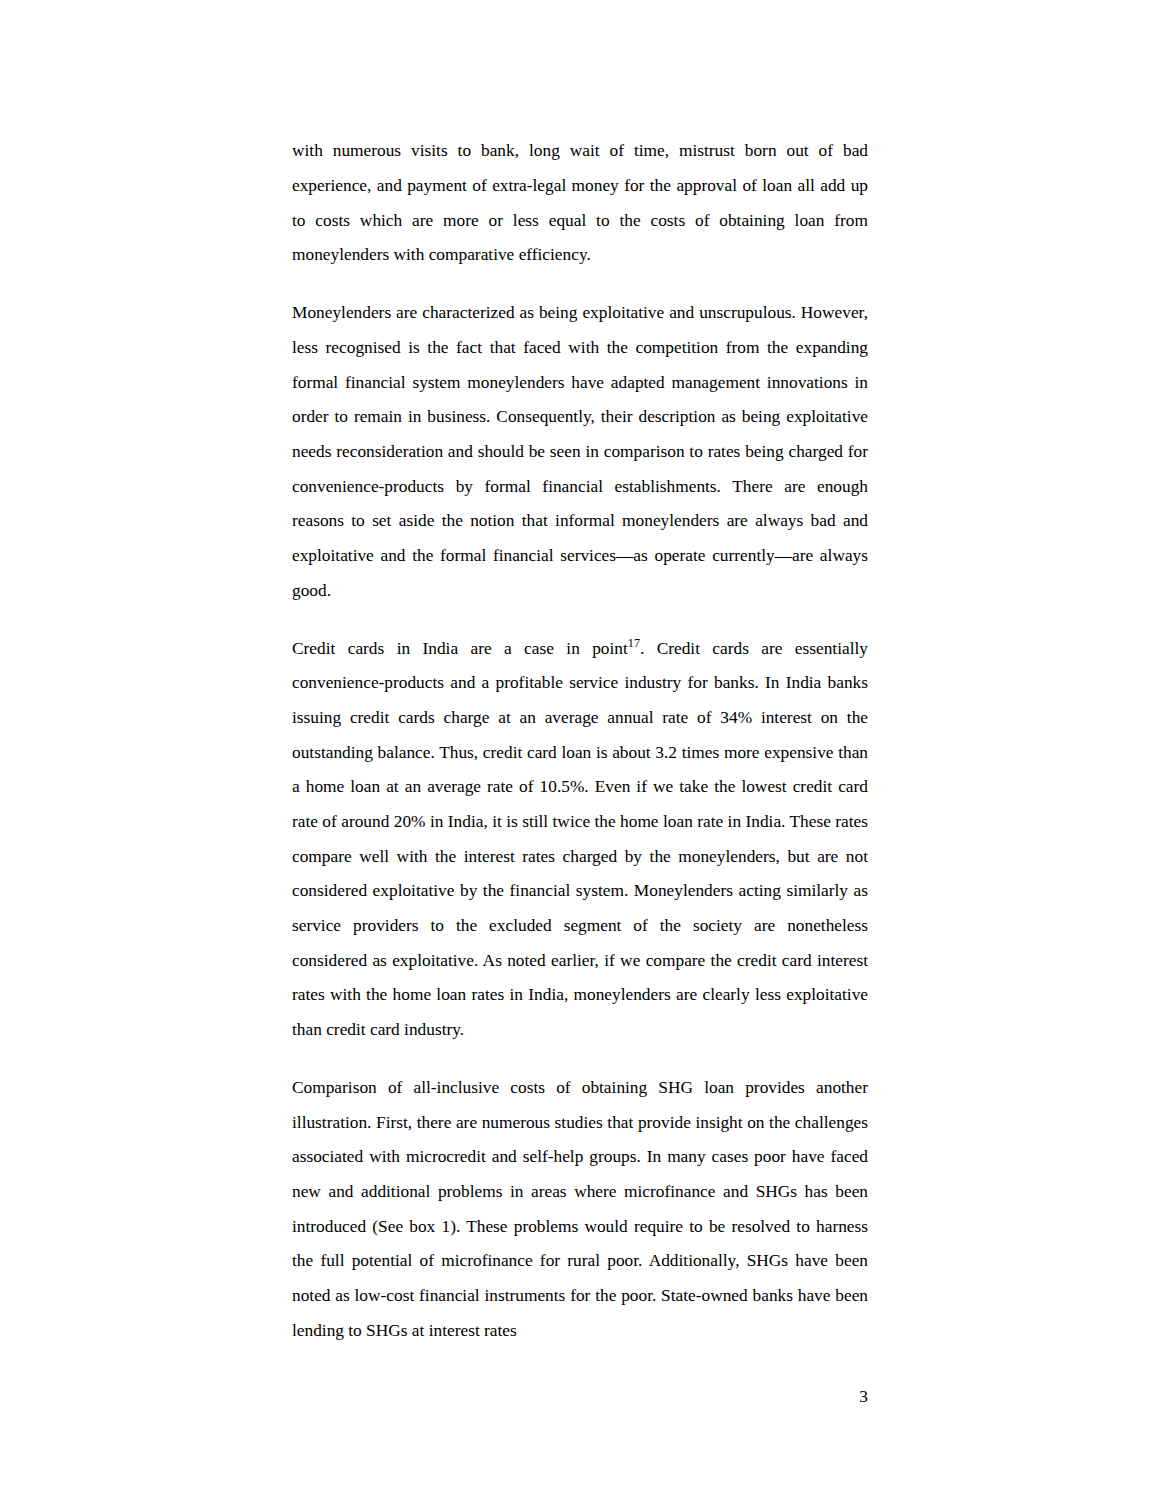with numerous visits to bank, long wait of time, mistrust born out of bad experience, and payment of extra-legal money for the approval of loan all add up to costs which are more or less equal to the costs of obtaining loan from moneylenders with comparative efficiency.
Moneylenders are characterized as being exploitative and unscrupulous. However, less recognised is the fact that faced with the competition from the expanding formal financial system moneylenders have adapted management innovations in order to remain in business. Consequently, their description as being exploitative needs reconsideration and should be seen in comparison to rates being charged for convenience-products by formal financial establishments. There are enough reasons to set aside the notion that informal moneylenders are always bad and exploitative and the formal financial services—as operate currently—are always good.
Credit cards in India are a case in point17. Credit cards are essentially convenience-products and a profitable service industry for banks. In India banks issuing credit cards charge at an average annual rate of 34% interest on the outstanding balance. Thus, credit card loan is about 3.2 times more expensive than a home loan at an average rate of 10.5%. Even if we take the lowest credit card rate of around 20% in India, it is still twice the home loan rate in India. These rates compare well with the interest rates charged by the moneylenders, but are not considered exploitative by the financial system. Moneylenders acting similarly as service providers to the excluded segment of the society are nonetheless considered as exploitative. As noted earlier, if we compare the credit card interest rates with the home loan rates in India, moneylenders are clearly less exploitative than credit card industry.
Comparison of all-inclusive costs of obtaining SHG loan provides another illustration. First, there are numerous studies that provide insight on the challenges associated with microcredit and self-help groups. In many cases poor have faced new and additional problems in areas where microfinance and SHGs has been introduced (See box 1). These problems would require to be resolved to harness the full potential of microfinance for rural poor. Additionally, SHGs have been noted as low-cost financial instruments for the poor. State-owned banks have been lending to SHGs at interest rates
3